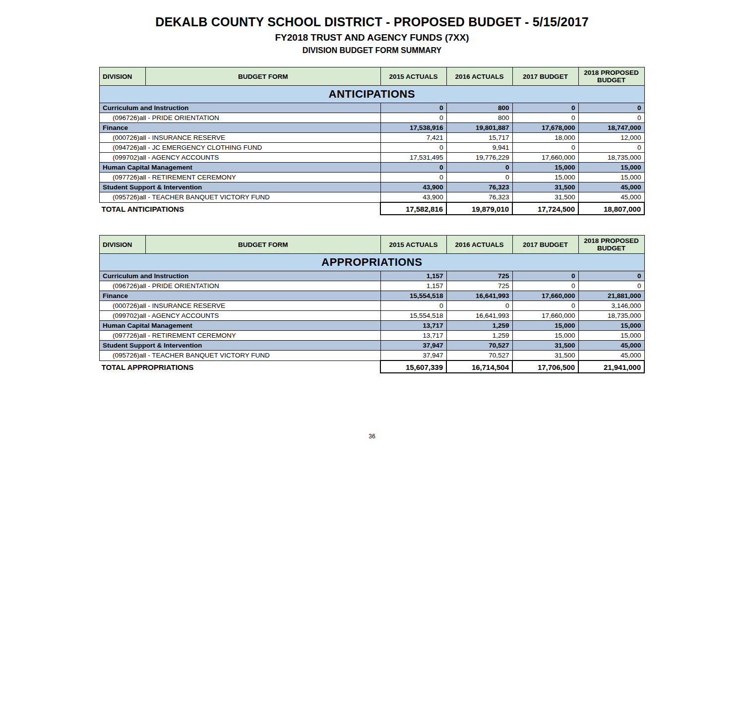DEKALB COUNTY SCHOOL DISTRICT - PROPOSED BUDGET - 5/15/2017
FY2018 TRUST AND AGENCY FUNDS (7XX)
DIVISION BUDGET FORM SUMMARY
| ANTICIPATIONS |
| DIVISION | BUDGET FORM | 2015 ACTUALS | 2016 ACTUALS | 2017 BUDGET | 2018 PROPOSED BUDGET |
| Curriculum and Instruction | 0 | 800 | 0 | 0 |
| (096726)all - PRIDE ORIENTATION | 0 | 800 | 0 | 0 |
| Finance | 17,538,916 | 19,801,887 | 17,678,000 | 18,747,000 |
| (000726)all - INSURANCE RESERVE | 7,421 | 15,717 | 18,000 | 12,000 |
| (094726)all - JC EMERGENCY CLOTHING FUND | 0 | 9,941 | 0 | 0 |
| (099702)all - AGENCY ACCOUNTS | 17,531,495 | 19,776,229 | 17,660,000 | 18,735,000 |
| Human Capital Management | 0 | 0 | 15,000 | 15,000 |
| (097726)all - RETIREMENT CEREMONY | 0 | 0 | 15,000 | 15,000 |
| Student Support & Intervention | 43,900 | 76,323 | 31,500 | 45,000 |
| (095726)all - TEACHER BANQUET VICTORY FUND | 43,900 | 76,323 | 31,500 | 45,000 |
| TOTAL ANTICIPATIONS | 17,582,816 | 19,879,010 | 17,724,500 | 18,807,000 |
| APPROPRIATIONS |
| DIVISION | BUDGET FORM | 2015 ACTUALS | 2016 ACTUALS | 2017 BUDGET | 2018 PROPOSED BUDGET |
| Curriculum and Instruction | 1,157 | 725 | 0 | 0 |
| (096726)all - PRIDE ORIENTATION | 1,157 | 725 | 0 | 0 |
| Finance | 15,554,518 | 16,641,993 | 17,660,000 | 21,881,000 |
| (000726)all - INSURANCE RESERVE | 0 | 0 | 0 | 3,146,000 |
| (099702)all - AGENCY ACCOUNTS | 15,554,518 | 16,641,993 | 17,660,000 | 18,735,000 |
| Human Capital Management | 13,717 | 1,259 | 15,000 | 15,000 |
| (097726)all - RETIREMENT CEREMONY | 13,717 | 1,259 | 15,000 | 15,000 |
| Student Support & Intervention | 37,947 | 70,527 | 31,500 | 45,000 |
| (095726)all - TEACHER BANQUET VICTORY FUND | 37,947 | 70,527 | 31,500 | 45,000 |
| TOTAL APPROPRIATIONS | 15,607,339 | 16,714,504 | 17,706,500 | 21,941,000 |
36